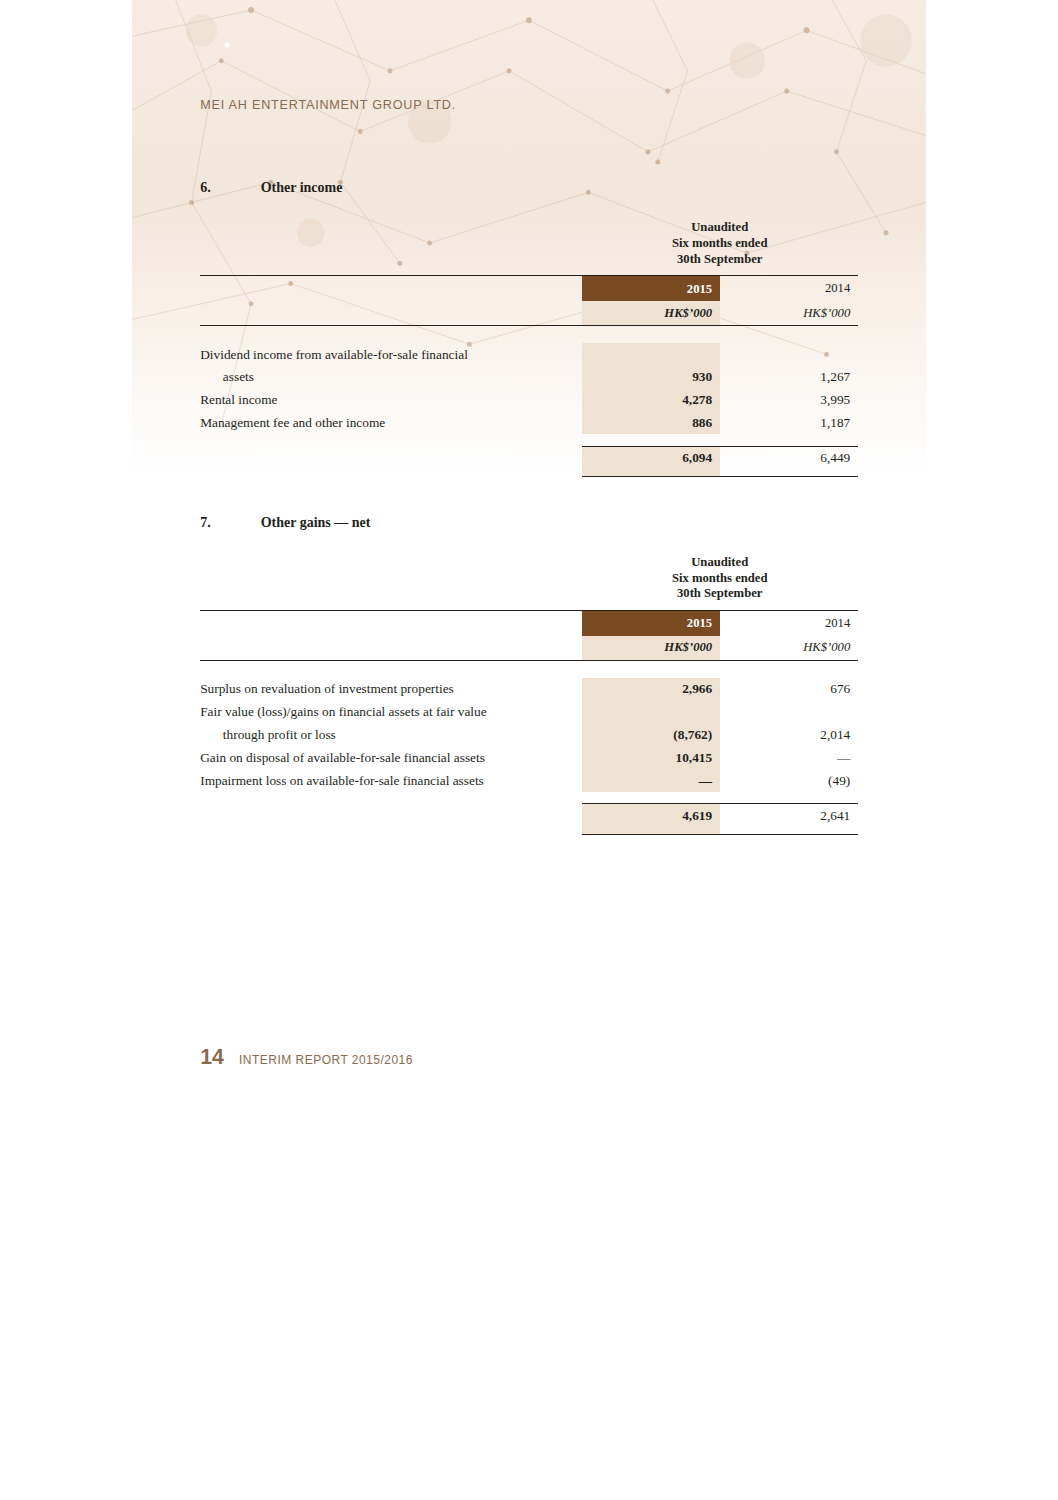MEI AH ENTERTAINMENT GROUP LTD.
6. Other income
| | Unaudited Six months ended 30th September |
| | 2015 | 2014 |
| | HK$’000 | HK$’000 |
| Dividend income from available-for-sale financial | | |
| assets | 930 | 1,267 |
| Rental income | 4,278 | 3,995 |
| Management fee and other income | 886 | 1,187 |
| | 6,094 | 6,449 |
7. Other gains — net
| | Unaudited Six months ended 30th September |
| | 2015 | 2014 |
| | HK$’000 | HK$’000 |
| Surplus on revaluation of investment properties | 2,966 | 676 |
| Fair value (loss)/gains on financial assets at fair value | | |
| through profit or loss | (8,762) | 2,014 |
| Gain on disposal of available-for-sale financial assets | 10,415 | — |
| Impairment loss on available-for-sale financial assets | — | (49) |
| | 4,619 | 2,641 |
14 INTERIM REPORT 2015/2016